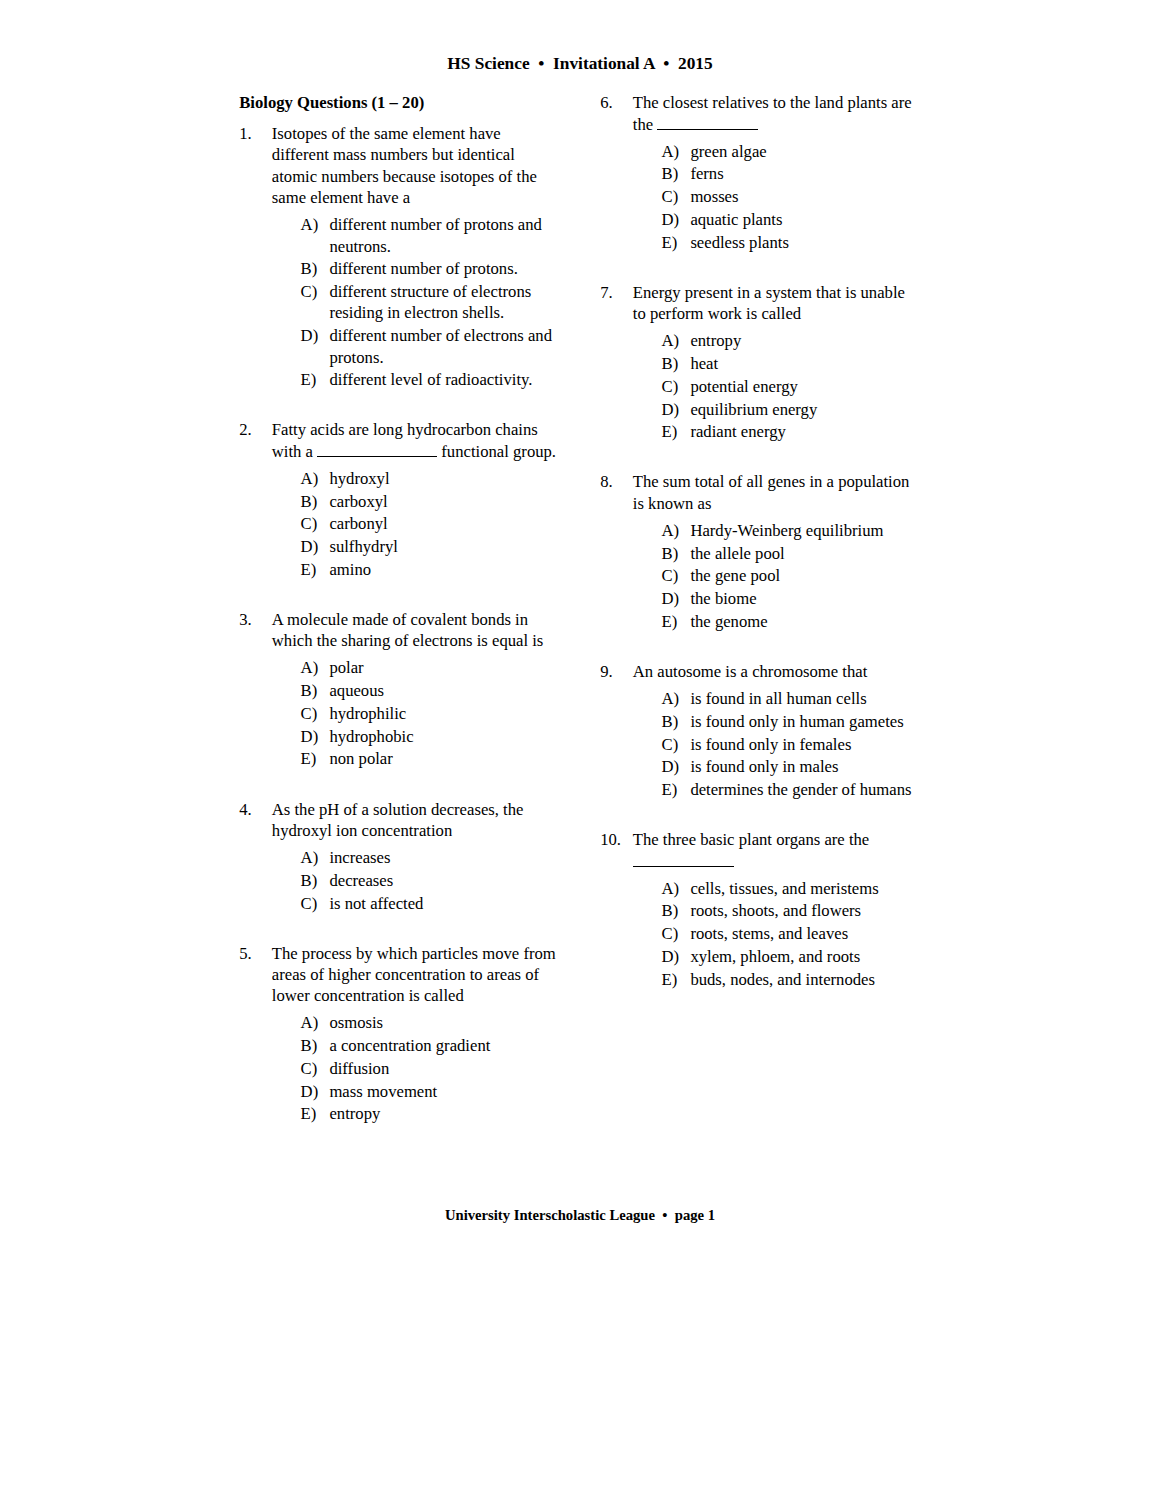HS Science • Invitational A • 2015
Biology Questions (1 – 20)
1.
Isotopes of the same element have different mass numbers but identical atomic numbers because isotopes of the same element have a
A) different number of protons and neutrons.
B) different number of protons.
C) different structure of electrons residing in electron shells.
D) different number of electrons and protons.
E) different level of radioactivity.
2.
Fatty acids are long hydrocarbon chains with a functional group.
A) hydroxyl
B) carboxyl
C) carbonyl
D) sulfhydryl
E) amino
3.
A molecule made of covalent bonds in which the sharing of electrons is equal is
A) polar
B) aqueous
C) hydrophilic
D) hydrophobic
E) non polar
4.
As the pH of a solution decreases, the hydroxyl ion concentration
A) increases
B) decreases
C) is not affected
5.
The process by which particles move from areas of higher concentration to areas of lower concentration is called
A) osmosis
B) a concentration gradient
C) diffusion
D) mass movement
E) entropy
6.
The closest relatives to the land plants are the
A) green algae
B) ferns
C) mosses
D) aquatic plants
E) seedless plants
7.
Energy present in a system that is unable to perform work is called
A) entropy
B) heat
C) potential energy
D) equilibrium energy
E) radiant energy
8.
The sum total of all genes in a population is known as
A) Hardy-Weinberg equilibrium
B) the allele pool
C) the gene pool
D) the biome
E) the genome
9.
An autosome is a chromosome that
A) is found in all human cells
B) is found only in human gametes
C) is found only in females
D) is found only in males
E) determines the gender of humans
10.
The three basic plant organs are the
A) cells, tissues, and meristems
B) roots, shoots, and flowers
C) roots, stems, and leaves
D) xylem, phloem, and roots
E) buds, nodes, and internodes
University Interscholastic League • page 1